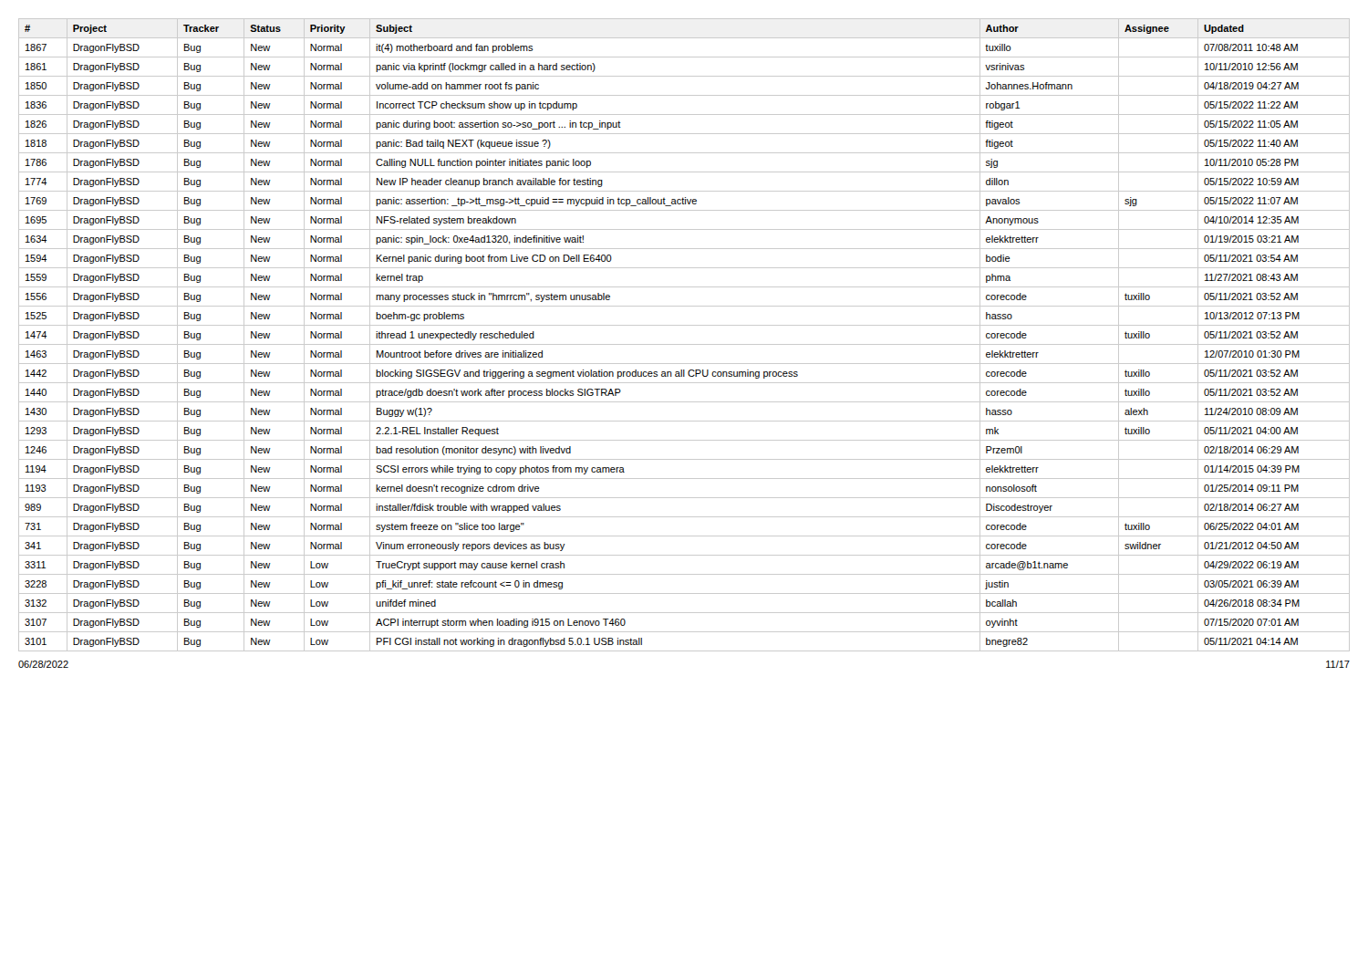| # | Project | Tracker | Status | Priority | Subject | Author | Assignee | Updated |
| --- | --- | --- | --- | --- | --- | --- | --- | --- |
| 1867 | DragonFlyBSD | Bug | New | Normal | it(4) motherboard and fan problems | tuxillo | | 07/08/2011 10:48 AM |
| 1861 | DragonFlyBSD | Bug | New | Normal | panic via kprintf (lockmgr called in a hard section) | vsrinivas | | 10/11/2010 12:56 AM |
| 1850 | DragonFlyBSD | Bug | New | Normal | volume-add on hammer root fs panic | Johannes.Hofmann | | 04/18/2019 04:27 AM |
| 1836 | DragonFlyBSD | Bug | New | Normal | Incorrect TCP checksum show up in tcpdump | robgar1 | | 05/15/2022 11:22 AM |
| 1826 | DragonFlyBSD | Bug | New | Normal | panic during boot: assertion so->so_port ... in tcp_input | ftigeot | | 05/15/2022 11:05 AM |
| 1818 | DragonFlyBSD | Bug | New | Normal | panic: Bad tailq NEXT (kqueue issue ?) | ftigeot | | 05/15/2022 11:40 AM |
| 1786 | DragonFlyBSD | Bug | New | Normal | Calling NULL function pointer initiates panic loop | sjg | | 10/11/2010 05:28 PM |
| 1774 | DragonFlyBSD | Bug | New | Normal | New IP header cleanup branch available for testing | dillon | | 05/15/2022 10:59 AM |
| 1769 | DragonFlyBSD | Bug | New | Normal | panic: assertion: _tp->tt_msg->tt_cpuid == mycpuid in tcp_callout_active | pavalos | sjg | 05/15/2022 11:07 AM |
| 1695 | DragonFlyBSD | Bug | New | Normal | NFS-related system breakdown | Anonymous | | 04/10/2014 12:35 AM |
| 1634 | DragonFlyBSD | Bug | New | Normal | panic: spin_lock: 0xe4ad1320, indefinitive wait! | elekktretterr | | 01/19/2015 03:21 AM |
| 1594 | DragonFlyBSD | Bug | New | Normal | Kernel panic during boot from Live CD on Dell E6400 | bodie | | 05/11/2021 03:54 AM |
| 1559 | DragonFlyBSD | Bug | New | Normal | kernel trap | phma | | 11/27/2021 08:43 AM |
| 1556 | DragonFlyBSD | Bug | New | Normal | many processes stuck in "hmrrcm", system unusable | corecode | tuxillo | 05/11/2021 03:52 AM |
| 1525 | DragonFlyBSD | Bug | New | Normal | boehm-gc problems | hasso | | 10/13/2012 07:13 PM |
| 1474 | DragonFlyBSD | Bug | New | Normal | ithread 1 unexpectedly rescheduled | corecode | tuxillo | 05/11/2021 03:52 AM |
| 1463 | DragonFlyBSD | Bug | New | Normal | Mountroot before drives are initialized | elekktretterr | | 12/07/2010 01:30 PM |
| 1442 | DragonFlyBSD | Bug | New | Normal | blocking SIGSEGV and triggering a segment violation produces an all CPU consuming process | corecode | tuxillo | 05/11/2021 03:52 AM |
| 1440 | DragonFlyBSD | Bug | New | Normal | ptrace/gdb doesn't work after process blocks SIGTRAP | corecode | tuxillo | 05/11/2021 03:52 AM |
| 1430 | DragonFlyBSD | Bug | New | Normal | Buggy w(1)? | hasso | alexh | 11/24/2010 08:09 AM |
| 1293 | DragonFlyBSD | Bug | New | Normal | 2.2.1-REL Installer Request | mk | tuxillo | 05/11/2021 04:00 AM |
| 1246 | DragonFlyBSD | Bug | New | Normal | bad resolution (monitor desync) with livedvd | Przem0l | | 02/18/2014 06:29 AM |
| 1194 | DragonFlyBSD | Bug | New | Normal | SCSI errors while trying to copy photos from my camera | elekktretterr | | 01/14/2015 04:39 PM |
| 1193 | DragonFlyBSD | Bug | New | Normal | kernel doesn't recognize cdrom drive | nonsolosoft | | 01/25/2014 09:11 PM |
| 989 | DragonFlyBSD | Bug | New | Normal | installer/fdisk trouble with wrapped values | Discodestroyer | | 02/18/2014 06:27 AM |
| 731 | DragonFlyBSD | Bug | New | Normal | system freeze on "slice too large" | corecode | tuxillo | 06/25/2022 04:01 AM |
| 341 | DragonFlyBSD | Bug | New | Normal | Vinum erroneously repors devices as busy | corecode | swildner | 01/21/2012 04:50 AM |
| 3311 | DragonFlyBSD | Bug | New | Low | TrueCrypt support may cause kernel crash | arcade@b1t.name | | 04/29/2022 06:19 AM |
| 3228 | DragonFlyBSD | Bug | New | Low | pfi_kif_unref: state refcount <= 0 in dmesg | justin | | 03/05/2021 06:39 AM |
| 3132 | DragonFlyBSD | Bug | New | Low | unifdef mined | bcallah | | 04/26/2018 08:34 PM |
| 3107 | DragonFlyBSD | Bug | New | Low | ACPI interrupt storm when loading i915 on Lenovo T460 | oyvinht | | 07/15/2020 07:01 AM |
| 3101 | DragonFlyBSD | Bug | New | Low | PFI CGI install not working in dragonflybsd 5.0.1 USB install | bnegre82 | | 05/11/2021 04:14 AM |
06/28/2022 11/17